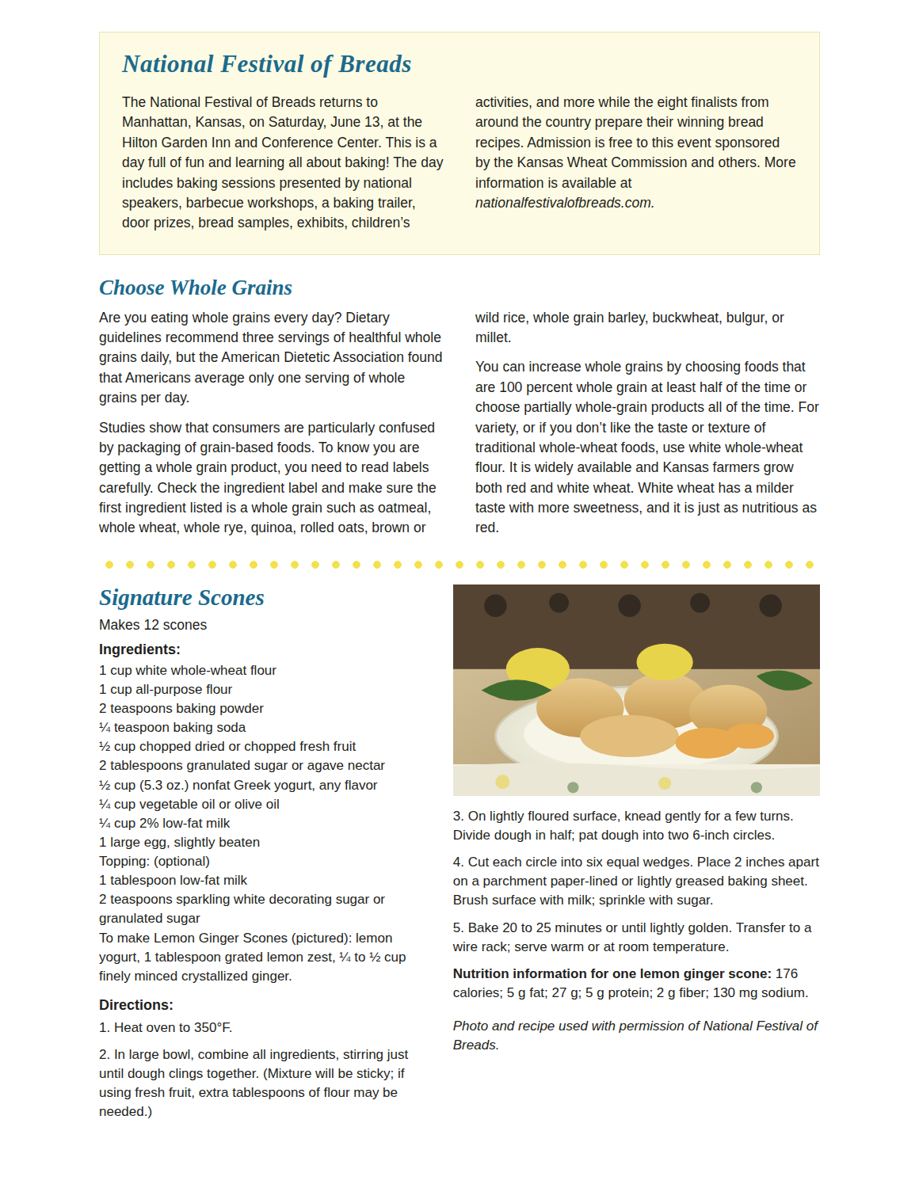National Festival of Breads
The National Festival of Breads returns to Manhattan, Kansas, on Saturday, June 13, at the Hilton Garden Inn and Conference Center. This is a day full of fun and learning all about baking! The day includes baking sessions presented by national speakers, barbecue workshops, a baking trailer, door prizes, bread samples, exhibits, children’s activities, and more while the eight finalists from around the country prepare their winning bread recipes. Admission is free to this event sponsored by the Kansas Wheat Commission and others. More information is available at nationalfestivalofbreads.com.
Choose Whole Grains
Are you eating whole grains every day? Dietary guidelines recommend three servings of healthful whole grains daily, but the American Dietetic Association found that Americans average only one serving of whole grains per day.
Studies show that consumers are particularly confused by packaging of grain-based foods. To know you are getting a whole grain product, you need to read labels carefully. Check the ingredient label and make sure the first ingredient listed is a whole grain such as oatmeal, whole wheat, whole rye, quinoa, rolled oats, brown or wild rice, whole grain barley, buckwheat, bulgur, or millet.
You can increase whole grains by choosing foods that are 100 percent whole grain at least half of the time or choose partially whole-grain products all of the time. For variety, or if you don’t like the taste or texture of traditional whole-wheat foods, use white whole-wheat flour. It is widely available and Kansas farmers grow both red and white wheat. White wheat has a milder taste with more sweetness, and it is just as nutritious as red.
Signature Scones
Makes 12 scones
Ingredients:
1 cup white whole-wheat flour
1 cup all-purpose flour
2 teaspoons baking powder
¼ teaspoon baking soda
½ cup chopped dried or chopped fresh fruit
2 tablespoons granulated sugar or agave nectar
½ cup (5.3 oz.) nonfat Greek yogurt, any flavor
¼ cup vegetable oil or olive oil
¼ cup 2% low-fat milk
1 large egg, slightly beaten
Topping: (optional)
1 tablespoon low-fat milk
2 teaspoons sparkling white decorating sugar or granulated sugar
To make Lemon Ginger Scones (pictured): lemon yogurt, 1 tablespoon grated lemon zest, ¼ to ½ cup finely minced crystallized ginger.
Directions:
1. Heat oven to 350°F.
2. In large bowl, combine all ingredients, stirring just until dough clings together. (Mixture will be sticky; if using fresh fruit, extra tablespoons of flour may be needed.)
3. On lightly floured surface, knead gently for a few turns. Divide dough in half; pat dough into two 6-inch circles.
4. Cut each circle into six equal wedges. Place 2 inches apart on a parchment paper-lined or lightly greased baking sheet. Brush surface with milk; sprinkle with sugar.
5. Bake 20 to 25 minutes or until lightly golden. Transfer to a wire rack; serve warm or at room temperature.
Nutrition information for one lemon ginger scone: 176 calories; 5 g fat; 27 g; 5 g protein; 2 g fiber; 130 mg sodium.
Photo and recipe used with permission of National Festival of Breads.